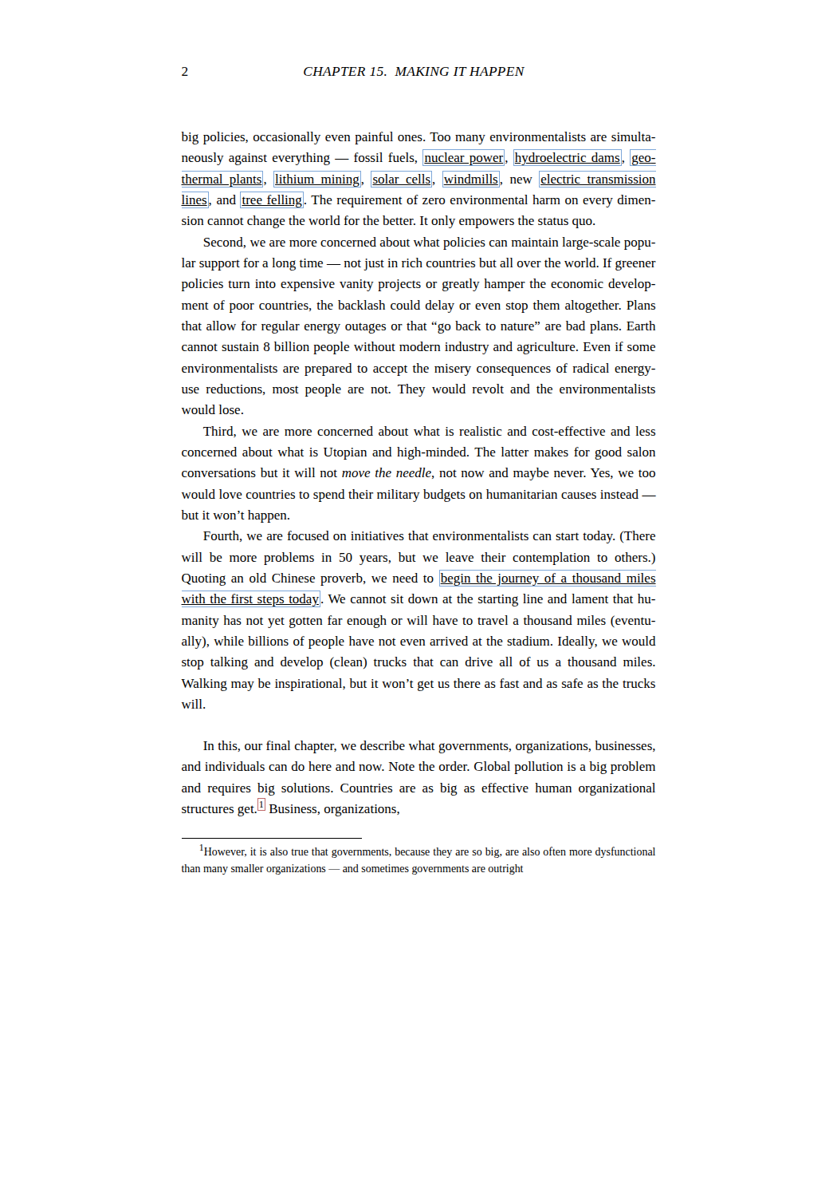2
CHAPTER 15. MAKING IT HAPPEN
big policies, occasionally even painful ones. Too many environmentalists are simultaneously against everything — fossil fuels, nuclear power, hydroelectric dams, geothermal plants, lithium mining, solar cells, windmills, new electric transmission lines, and tree felling. The requirement of zero environmental harm on every dimension cannot change the world for the better. It only empowers the status quo.
Second, we are more concerned about what policies can maintain large-scale popular support for a long time — not just in rich countries but all over the world. If greener policies turn into expensive vanity projects or greatly hamper the economic development of poor countries, the backlash could delay or even stop them altogether. Plans that allow for regular energy outages or that “go back to nature” are bad plans. Earth cannot sustain 8 billion people without modern industry and agriculture. Even if some environmentalists are prepared to accept the misery consequences of radical energy-use reductions, most people are not. They would revolt and the environmentalists would lose.
Third, we are more concerned about what is realistic and cost-effective and less concerned about what is Utopian and high-minded. The latter makes for good salon conversations but it will not move the needle, not now and maybe never. Yes, we too would love countries to spend their military budgets on humanitarian causes instead — but it won’t happen.
Fourth, we are focused on initiatives that environmentalists can start today. (There will be more problems in 50 years, but we leave their contemplation to others.) Quoting an old Chinese proverb, we need to begin the journey of a thousand miles with the first steps today. We cannot sit down at the starting line and lament that humanity has not yet gotten far enough or will have to travel a thousand miles (eventually), while billions of people have not even arrived at the stadium. Ideally, we would stop talking and develop (clean) trucks that can drive all of us a thousand miles. Walking may be inspirational, but it won’t get us there as fast and as safe as the trucks will.
In this, our final chapter, we describe what governments, organizations, businesses, and individuals can do here and now. Note the order. Global pollution is a big problem and requires big solutions. Countries are as big as effective human organizational structures get.1 Business, organizations,
1However, it is also true that governments, because they are so big, are also often more dysfunctional than many smaller organizations — and sometimes governments are outright